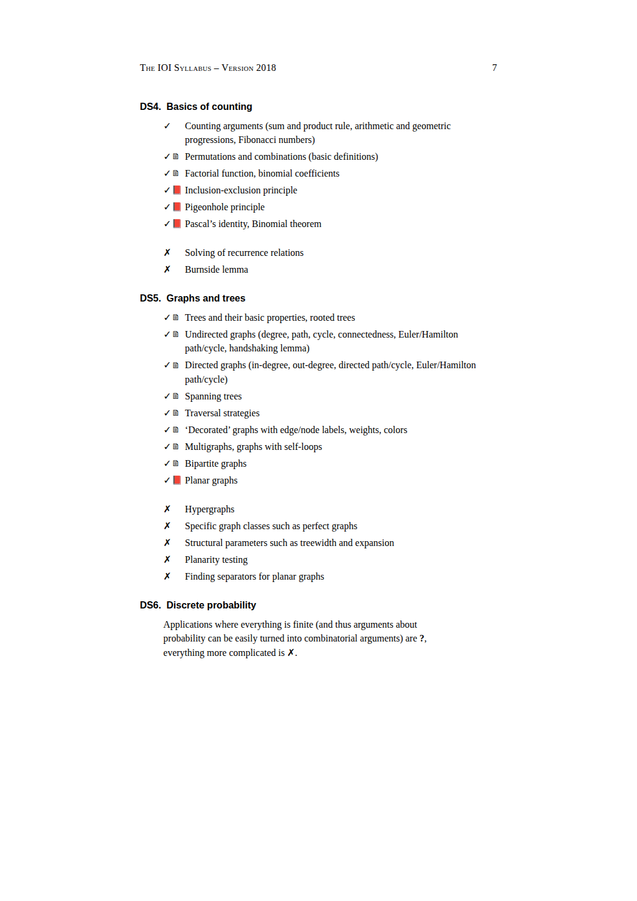The IOI Syllabus – Version 2018 7
DS4. Basics of counting
✓ Counting arguments (sum and product rule, arithmetic and geometric progressions, Fibonacci numbers)
✓🗎 Permutations and combinations (basic definitions)
✓🗎 Factorial function, binomial coefficients
✓📕 Inclusion-exclusion principle
✓📕 Pigeonhole principle
✓📕 Pascal’s identity, Binomial theorem
✗ Solving of recurrence relations
✗ Burnside lemma
DS5. Graphs and trees
✓🗎 Trees and their basic properties, rooted trees
✓🗎 Undirected graphs (degree, path, cycle, connectedness, Euler/Hamilton path/cycle, handshaking lemma)
✓🗎 Directed graphs (in-degree, out-degree, directed path/cycle, Euler/Hamilton path/cycle)
✓🗎 Spanning trees
✓🗎 Traversal strategies
✓🗎 ‘Decorated’ graphs with edge/node labels, weights, colors
✓🗎 Multigraphs, graphs with self-loops
✓🗎 Bipartite graphs
✓📕 Planar graphs
✗ Hypergraphs
✗ Specific graph classes such as perfect graphs
✗ Structural parameters such as treewidth and expansion
✗ Planarity testing
✗ Finding separators for planar graphs
DS6. Discrete probability
Applications where everything is finite (and thus arguments about probability can be easily turned into combinatorial arguments) are ?, everything more complicated is ✗.